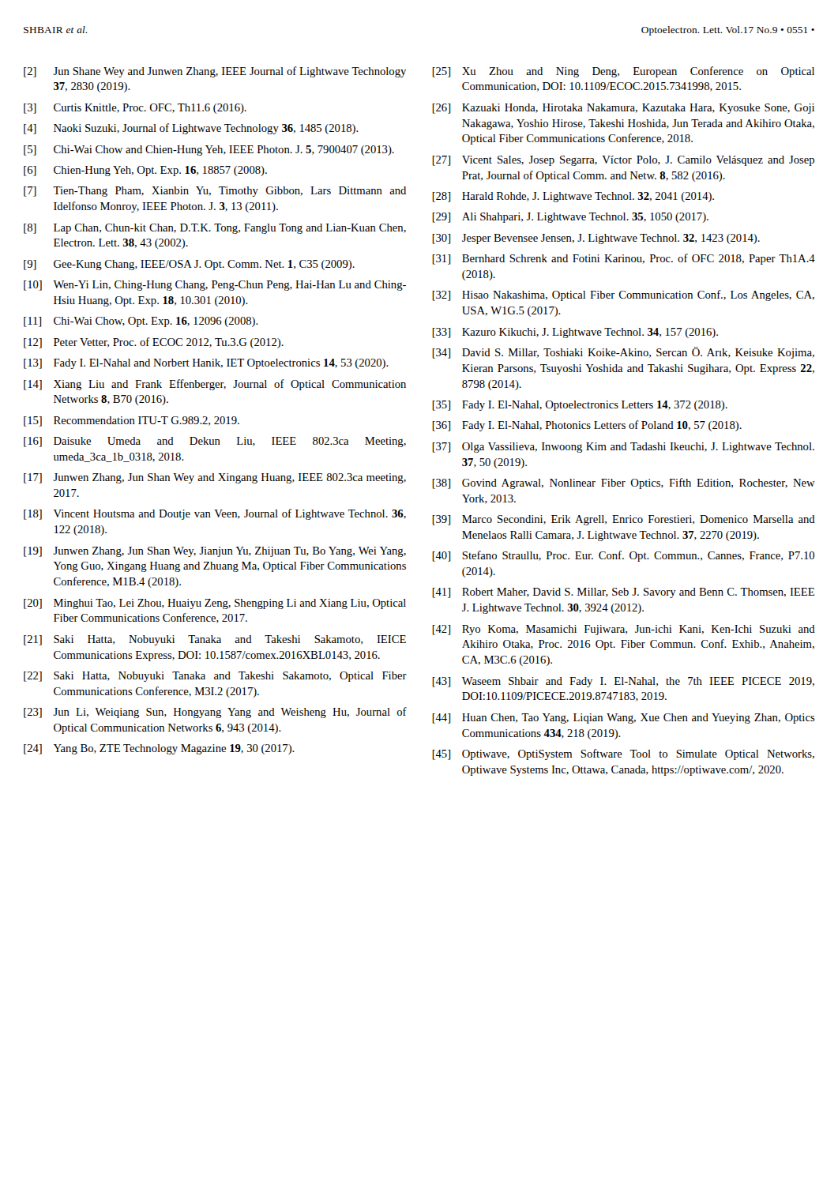SHBAIR et al.
Optoelectron. Lett. Vol.17 No.9 • 0551 •
[2] Jun Shane Wey and Junwen Zhang, IEEE Journal of Lightwave Technology 37, 2830 (2019).
[3] Curtis Knittle, Proc. OFC, Th11.6 (2016).
[4] Naoki Suzuki, Journal of Lightwave Technology 36, 1485 (2018).
[5] Chi-Wai Chow and Chien-Hung Yeh, IEEE Photon. J. 5, 7900407 (2013).
[6] Chien-Hung Yeh, Opt. Exp. 16, 18857 (2008).
[7] Tien-Thang Pham, Xianbin Yu, Timothy Gibbon, Lars Dittmann and Idelfonso Monroy, IEEE Photon. J. 3, 13 (2011).
[8] Lap Chan, Chun-kit Chan, D.T.K. Tong, Fanglu Tong and Lian-Kuan Chen, Electron. Lett. 38, 43 (2002).
[9] Gee-Kung Chang, IEEE/OSA J. Opt. Comm. Net. 1, C35 (2009).
[10] Wen-Yi Lin, Ching-Hung Chang, Peng-Chun Peng, Hai-Han Lu and Ching-Hsiu Huang, Opt. Exp. 18, 10.301 (2010).
[11] Chi-Wai Chow, Opt. Exp. 16, 12096 (2008).
[12] Peter Vetter, Proc. of ECOC 2012, Tu.3.G (2012).
[13] Fady I. El-Nahal and Norbert Hanik, IET Optoelectronics 14, 53 (2020).
[14] Xiang Liu and Frank Effenberger, Journal of Optical Communication Networks 8, B70 (2016).
[15] Recommendation ITU-T G.989.2, 2019.
[16] Daisuke Umeda and Dekun Liu, IEEE 802.3ca Meeting, umeda_3ca_1b_0318, 2018.
[17] Junwen Zhang, Jun Shan Wey and Xingang Huang, IEEE 802.3ca meeting, 2017.
[18] Vincent Houtsma and Doutje van Veen, Journal of Lightwave Technol. 36, 122 (2018).
[19] Junwen Zhang, Jun Shan Wey, Jianjun Yu, Zhijuan Tu, Bo Yang, Wei Yang, Yong Guo, Xingang Huang and Zhuang Ma, Optical Fiber Communications Conference, M1B.4 (2018).
[20] Minghui Tao, Lei Zhou, Huaiyu Zeng, Shengping Li and Xiang Liu, Optical Fiber Communications Conference, 2017.
[21] Saki Hatta, Nobuyuki Tanaka and Takeshi Sakamoto, IEICE Communications Express, DOI: 10.1587/comex.2016XBL0143, 2016.
[22] Saki Hatta, Nobuyuki Tanaka and Takeshi Sakamoto, Optical Fiber Communications Conference, M3I.2 (2017).
[23] Jun Li, Weiqiang Sun, Hongyang Yang and Weisheng Hu, Journal of Optical Communication Networks 6, 943 (2014).
[24] Yang Bo, ZTE Technology Magazine 19, 30 (2017).
[25] Xu Zhou and Ning Deng, European Conference on Optical Communication, DOI: 10.1109/ECOC.2015.7341998, 2015.
[26] Kazuaki Honda, Hirotaka Nakamura, Kazutaka Hara, Kyosuke Sone, Goji Nakagawa, Yoshio Hirose, Takeshi Hoshida, Jun Terada and Akihiro Otaka, Optical Fiber Communications Conference, 2018.
[27] Vicent Sales, Josep Segarra, Víctor Polo, J. Camilo Velásquez and Josep Prat, Journal of Optical Comm. and Netw. 8, 582 (2016).
[28] Harald Rohde, J. Lightwave Technol. 32, 2041 (2014).
[29] Ali Shahpari, J. Lightwave Technol. 35, 1050 (2017).
[30] Jesper Bevensee Jensen, J. Lightwave Technol. 32, 1423 (2014).
[31] Bernhard Schrenk and Fotini Karinou, Proc. of OFC 2018, Paper Th1A.4 (2018).
[32] Hisao Nakashima, Optical Fiber Communication Conf., Los Angeles, CA, USA, W1G.5 (2017).
[33] Kazuro Kikuchi, J. Lightwave Technol. 34, 157 (2016).
[34] David S. Millar, Toshiaki Koike-Akino, Sercan Ö. Arık, Keisuke Kojima, Kieran Parsons, Tsuyoshi Yoshida and Takashi Sugihara, Opt. Express 22, 8798 (2014).
[35] Fady I. El-Nahal, Optoelectronics Letters 14, 372 (2018).
[36] Fady I. El-Nahal, Photonics Letters of Poland 10, 57 (2018).
[37] Olga Vassilieva, Inwoong Kim and Tadashi Ikeuchi, J. Lightwave Technol. 37, 50 (2019).
[38] Govind Agrawal, Nonlinear Fiber Optics, Fifth Edition, Rochester, New York, 2013.
[39] Marco Secondini, Erik Agrell, Enrico Forestieri, Domenico Marsella and Menelaos Ralli Camara, J. Lightwave Technol. 37, 2270 (2019).
[40] Stefano Straullu, Proc. Eur. Conf. Opt. Commun., Cannes, France, P7.10 (2014).
[41] Robert Maher, David S. Millar, Seb J. Savory and Benn C. Thomsen, IEEE J. Lightwave Technol. 30, 3924 (2012).
[42] Ryo Koma, Masamichi Fujiwara, Jun-ichi Kani, Ken-Ichi Suzuki and Akihiro Otaka, Proc. 2016 Opt. Fiber Commun. Conf. Exhib., Anaheim, CA, M3C.6 (2016).
[43] Waseem Shbair and Fady I. El-Nahal, the 7th IEEE PICECE 2019, DOI:10.1109/PICECE.2019.8747183, 2019.
[44] Huan Chen, Tao Yang, Liqian Wang, Xue Chen and Yueying Zhan, Optics Communications 434, 218 (2019).
[45] Optiwave, OptiSystem Software Tool to Simulate Optical Networks, Optiwave Systems Inc, Ottawa, Canada, https://optiwave.com/, 2020.